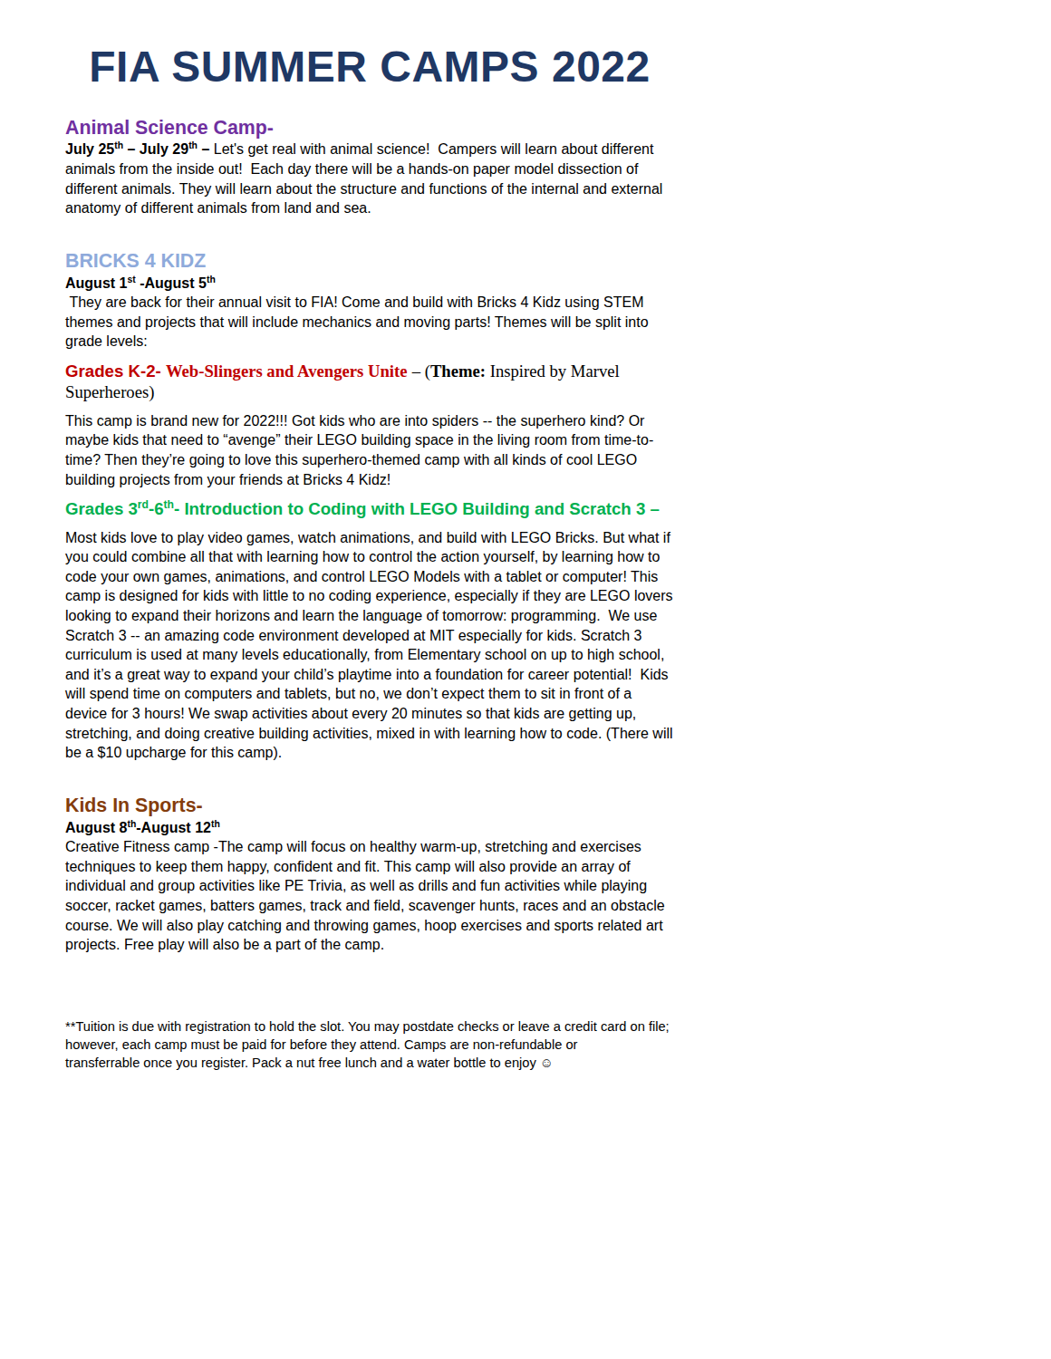FIA SUMMER CAMPS 2022
Animal Science Camp-
July 25th – July 29th – Let's get real with animal science! Campers will learn about different animals from the inside out! Each day there will be a hands-on paper model dissection of different animals. They will learn about the structure and functions of the internal and external anatomy of different animals from land and sea.
BRICKS 4 KIDZ
August 1st -August 5th
They are back for their annual visit to FIA! Come and build with Bricks 4 Kidz using STEM themes and projects that will include mechanics and moving parts! Themes will be split into grade levels:
Grades K-2- Web-Slingers and Avengers Unite – (Theme: Inspired by Marvel Superheroes)
This camp is brand new for 2022!!! Got kids who are into spiders -- the superhero kind? Or maybe kids that need to “avenge” their LEGO building space in the living room from time-to-time? Then they’re going to love this superhero-themed camp with all kinds of cool LEGO building projects from your friends at Bricks 4 Kidz!
Grades 3rd-6th- Introduction to Coding with LEGO Building and Scratch 3 –
Most kids love to play video games, watch animations, and build with LEGO Bricks. But what if you could combine all that with learning how to control the action yourself, by learning how to code your own games, animations, and control LEGO Models with a tablet or computer! This camp is designed for kids with little to no coding experience, especially if they are LEGO lovers looking to expand their horizons and learn the language of tomorrow: programming. We use Scratch 3 -- an amazing code environment developed at MIT especially for kids. Scratch 3 curriculum is used at many levels educationally, from Elementary school on up to high school, and it’s a great way to expand your child’s playtime into a foundation for career potential! Kids will spend time on computers and tablets, but no, we don’t expect them to sit in front of a device for 3 hours! We swap activities about every 20 minutes so that kids are getting up, stretching, and doing creative building activities, mixed in with learning how to code. (There will be a $10 upcharge for this camp).
Kids In Sports-
August 8th-August 12th
Creative Fitness camp -The camp will focus on healthy warm-up, stretching and exercises techniques to keep them happy, confident and fit. This camp will also provide an array of individual and group activities like PE Trivia, as well as drills and fun activities while playing soccer, racket games, batters games, track and field, scavenger hunts, races and an obstacle course. We will also play catching and throwing games, hoop exercises and sports related art projects. Free play will also be a part of the camp.
**Tuition is due with registration to hold the slot. You may postdate checks or leave a credit card on file; however, each camp must be paid for before they attend. Camps are non-refundable or
transferrable once you register. Pack a nut free lunch and a water bottle to enjoy ☺